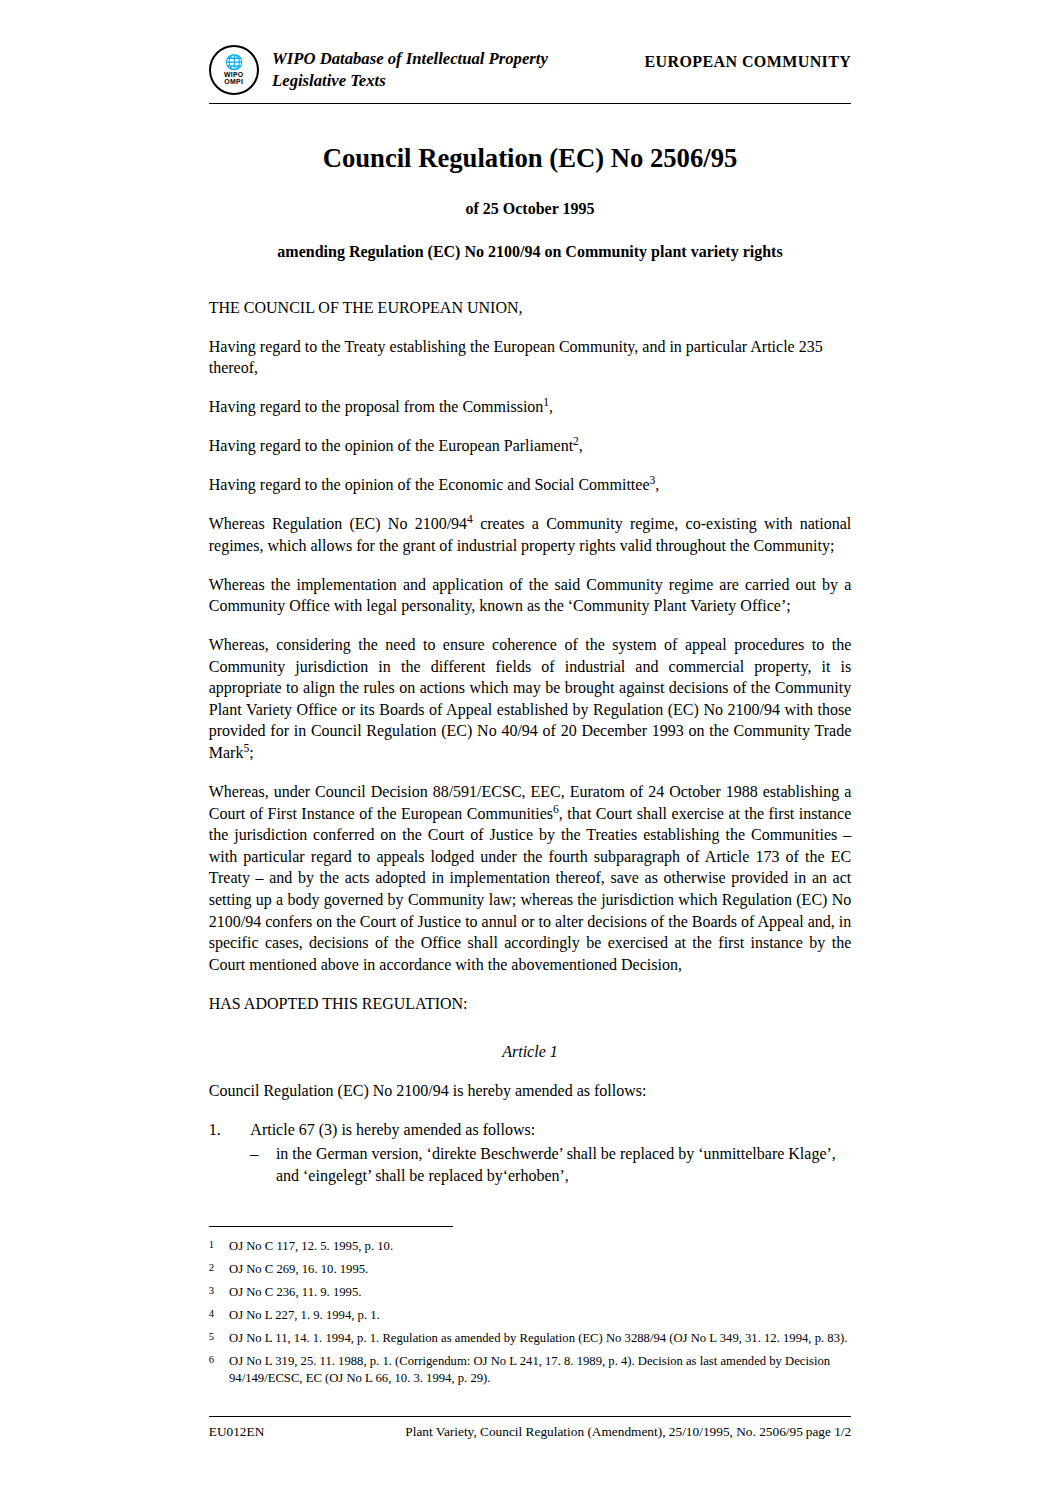🌐 WIPO OMPI
WIPO Database of Intellectual Property
Legislative Texts
EUROPEAN COMMUNITY
Council Regulation (EC) No 2506/95
of 25 October 1995
amending Regulation (EC) No 2100/94 on Community plant variety rights
THE COUNCIL OF THE EUROPEAN UNION,
Having regard to the Treaty establishing the European Community, and in particular Article 235 thereof,
Having regard to the proposal from the Commission1,
Having regard to the opinion of the European Parliament2,
Having regard to the opinion of the Economic and Social Committee3,
Whereas Regulation (EC) No 2100/944 creates a Community regime, co-existing with national regimes, which allows for the grant of industrial property rights valid throughout the Community;
Whereas the implementation and application of the said Community regime are carried out by a Community Office with legal personality, known as the ‘Community Plant Variety Office’;
Whereas, considering the need to ensure coherence of the system of appeal procedures to the Community jurisdiction in the different fields of industrial and commercial property, it is appropriate to align the rules on actions which may be brought against decisions of the Community Plant Variety Office or its Boards of Appeal established by Regulation (EC) No 2100/94 with those provided for in Council Regulation (EC) No 40/94 of 20 December 1993 on the Community Trade Mark5;
Whereas, under Council Decision 88/591/ECSC, EEC, Euratom of 24 October 1988 establishing a Court of First Instance of the European Communities6, that Court shall exercise at the first instance the jurisdiction conferred on the Court of Justice by the Treaties establishing the Communities – with particular regard to appeals lodged under the fourth subparagraph of Article 173 of the EC Treaty – and by the acts adopted in implementation thereof, save as otherwise provided in an act setting up a body governed by Community law; whereas the jurisdiction which Regulation (EC) No 2100/94 confers on the Court of Justice to annul or to alter decisions of the Boards of Appeal and, in specific cases, decisions of the Office shall accordingly be exercised at the first instance by the Court mentioned above in accordance with the abovementioned Decision,
HAS ADOPTED THIS REGULATION:
Article 1
Council Regulation (EC) No 2100/94 is hereby amended as follows:
1. Article 67 (3) is hereby amended as follows:
– in the German version, ‘direkte Beschwerde’ shall be replaced by ‘unmittelbare Klage’, and ‘eingelegt’ shall be replaced by‘erhoben’,
1 OJ No C 117, 12. 5. 1995, p. 10.
2 OJ No C 269, 16. 10. 1995.
3 OJ No C 236, 11. 9. 1995.
4 OJ No L 227, 1. 9. 1994, p. 1.
5 OJ No L 11, 14. 1. 1994, p. 1. Regulation as amended by Regulation (EC) No 3288/94 (OJ No L 349, 31. 12. 1994, p. 83).
6 OJ No L 319, 25. 11. 1988, p. 1. (Corrigendum: OJ No L 241, 17. 8. 1989, p. 4). Decision as last amended by Decision 94/149/ECSC, EC (OJ No L 66, 10. 3. 1994, p. 29).
EU012EN Plant Variety, Council Regulation (Amendment), 25/10/1995, No. 2506/95 page 1/2